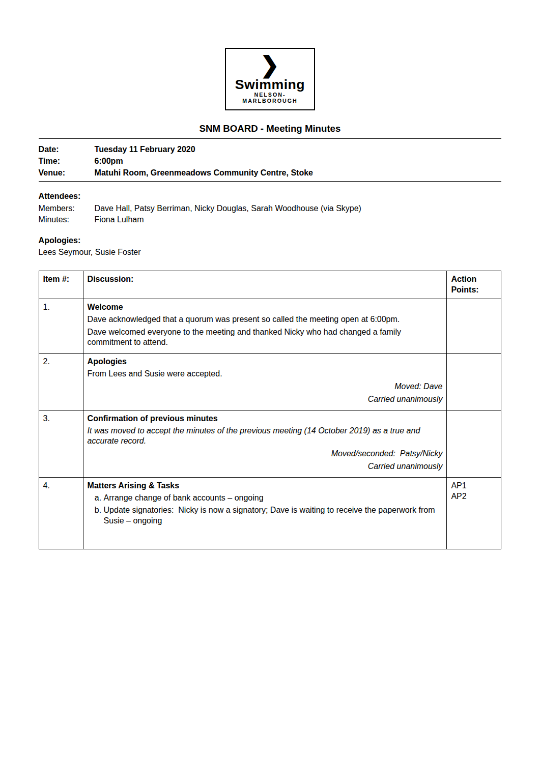❯
Swimming
NELSON-
MARLBOROUGH
SNM BOARD - Meeting Minutes
| Date: | Tuesday 11 February 2020 |
| Time: | 6:00pm |
| Venue: | Matuhi Room, Greenmeadows Community Centre, Stoke |
Attendees:
| Members: | Dave Hall, Patsy Berriman, Nicky Douglas, Sarah Woodhouse (via Skype) |
| Minutes: | Fiona Lulham |
Apologies:
Lees Seymour, Susie Foster
| Item #: | Discussion: | Action Points: |
| --- | --- | --- |
| 1. | Welcome Dave acknowledged that a quorum was present so called the meeting open at 6:00pm. Dave welcomed everyone to the meeting and thanked Nicky who had changed a family commitment to attend. | |
| 2. | Apologies From Lees and Susie were accepted. Moved: Dave Carried unanimously | |
| 3. | Confirmation of previous minutes It was moved to accept the minutes of the previous meeting (14 October 2019) as a true and accurate record. Moved/seconded: Patsy/Nicky Carried unanimously | |
| 4. | Matters Arising & Tasks Arrange change of bank accounts – ongoing Update signatories: Nicky is now a signatory; Dave is waiting to receive the paperwork from Susie – ongoing | AP1 AP2 |